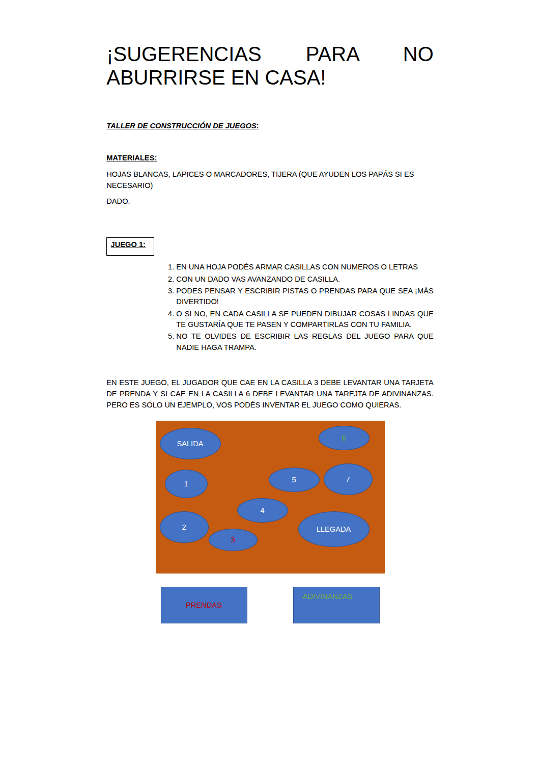¡SUGERENCIAS PARA NO ABURRIRSE EN CASA!
TALLER DE CONSTRUCCIÓN DE JUEGOS:
MATERIALES:
HOJAS BLANCAS, LAPICES O MARCADORES, TIJERA (QUE AYUDEN LOS PAPÁS SI ES NECESARIO)
DADO.
JUEGO 1:
EN UNA HOJA PODÉS ARMAR CASILLAS CON NUMEROS O LETRAS
CON UN DADO VAS AVANZANDO DE CASILLA.
PODES PENSAR Y ESCRIBIR PISTAS O PRENDAS PARA QUE SEA ¡MÁS DIVERTIDO!
O SI NO, EN CADA CASILLA SE PUEDEN DIBUJAR COSAS LINDAS QUE TE GUSTARÍA QUE TE PASEN Y COMPARTIRLAS CON TU FAMILIA.
NO TE OLVIDES DE ESCRIBIR LAS REGLAS DEL JUEGO PARA QUE NADIE HAGA TRAMPA.
EN ESTE JUEGO, EL JUGADOR QUE CAE EN LA CASILLA 3 DEBE LEVANTAR UNA TARJETA DE PRENDA Y SI CAE EN LA CASILLA 6 DEBE LEVANTAR UNA TAREJTA DE ADIVINANZAS. PERO ES SOLO UN EJEMPLO, VOS PODÉS INVENTAR EL JUEGO COMO QUIERAS.
SALIDA
1
2
3
4
5
6
7
LLEGADA
PRENDAS
ADIVINANZAS